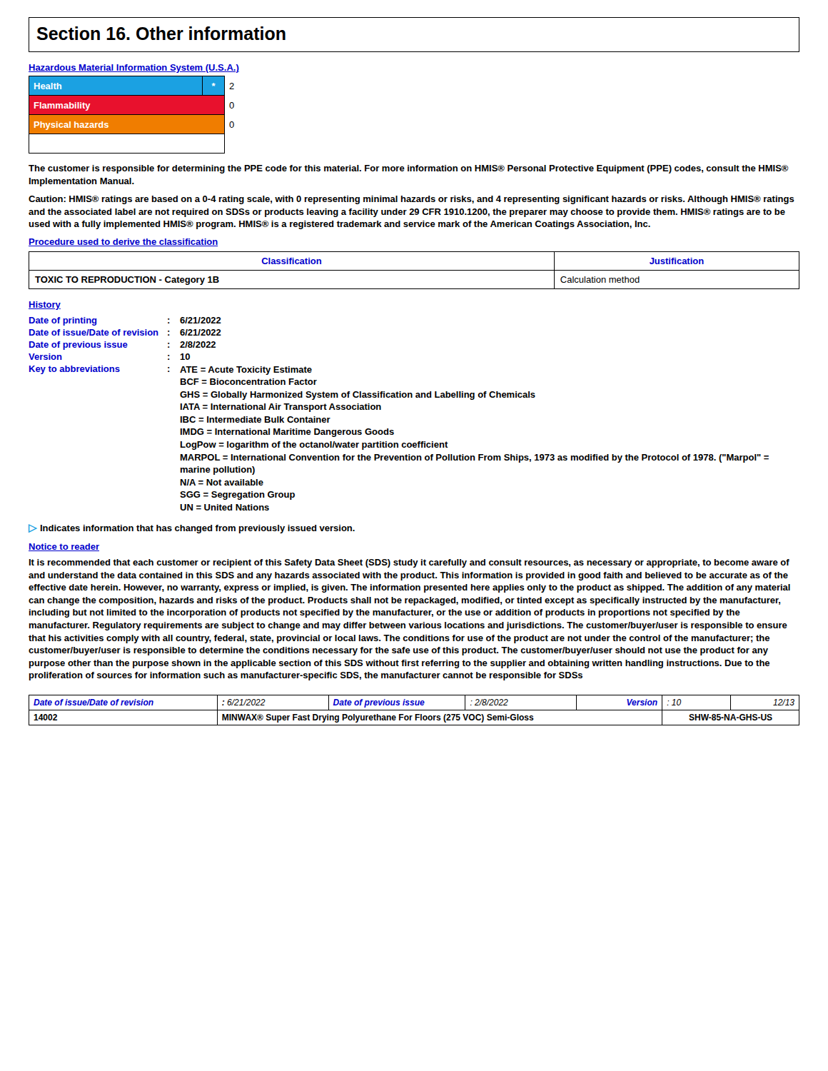Section 16. Other information
Hazardous Material Information System (U.S.A.)
| Health | * | 2 |
| Flammability | 0 |
| Physical hazards | 0 |
The customer is responsible for determining the PPE code for this material. For more information on HMIS® Personal Protective Equipment (PPE) codes, consult the HMIS® Implementation Manual.
Caution: HMIS® ratings are based on a 0-4 rating scale, with 0 representing minimal hazards or risks, and 4 representing significant hazards or risks. Although HMIS® ratings and the associated label are not required on SDSs or products leaving a facility under 29 CFR 1910.1200, the preparer may choose to provide them. HMIS® ratings are to be used with a fully implemented HMIS® program. HMIS® is a registered trademark and service mark of the American Coatings Association, Inc.
Procedure used to derive the classification
| Classification | Justification |
| --- | --- |
| TOXIC TO REPRODUCTION - Category 1B | Calculation method |
History
| Date of printing | : | 6/21/2022 |
| Date of issue/Date of revision | : | 6/21/2022 |
| Date of previous issue | : | 2/8/2022 |
| Version | : | 10 |
| Key to abbreviations | : | ATE = Acute Toxicity Estimate BCF = Bioconcentration Factor GHS = Globally Harmonized System of Classification and Labelling of Chemicals IATA = International Air Transport Association IBC = Intermediate Bulk Container IMDG = International Maritime Dangerous Goods LogPow = logarithm of the octanol/water partition coefficient MARPOL = International Convention for the Prevention of Pollution From Ships, 1973 as modified by the Protocol of 1978. ("Marpol" = marine pollution) N/A = Not available SGG = Segregation Group UN = United Nations |
▷Indicates information that has changed from previously issued version.
Notice to reader
It is recommended that each customer or recipient of this Safety Data Sheet (SDS) study it carefully and consult resources, as necessary or appropriate, to become aware of and understand the data contained in this SDS and any hazards associated with the product. This information is provided in good faith and believed to be accurate as of the effective date herein. However, no warranty, express or implied, is given. The information presented here applies only to the product as shipped. The addition of any material can change the composition, hazards and risks of the product. Products shall not be repackaged, modified, or tinted except as specifically instructed by the manufacturer, including but not limited to the incorporation of products not specified by the manufacturer, or the use or addition of products in proportions not specified by the manufacturer. Regulatory requirements are subject to change and may differ between various locations and jurisdictions. The customer/buyer/user is responsible to ensure that his activities comply with all country, federal, state, provincial or local laws. The conditions for use of the product are not under the control of the manufacturer; the customer/buyer/user is responsible to determine the conditions necessary for the safe use of this product. The customer/buyer/user should not use the product for any purpose other than the purpose shown in the applicable section of this SDS without first referring to the supplier and obtaining written handling instructions. Due to the proliferation of sources for information such as manufacturer-specific SDS, the manufacturer cannot be responsible for SDSs
| Date of issue/Date of revision | : 6/21/2022 | Date of previous issue | : 2/8/2022 | Version | : 10 | 12/13 |
| 14002 | MINWAX® Super Fast Drying Polyurethane For Floors (275 VOC) Semi-Gloss | SHW-85-NA-GHS-US |